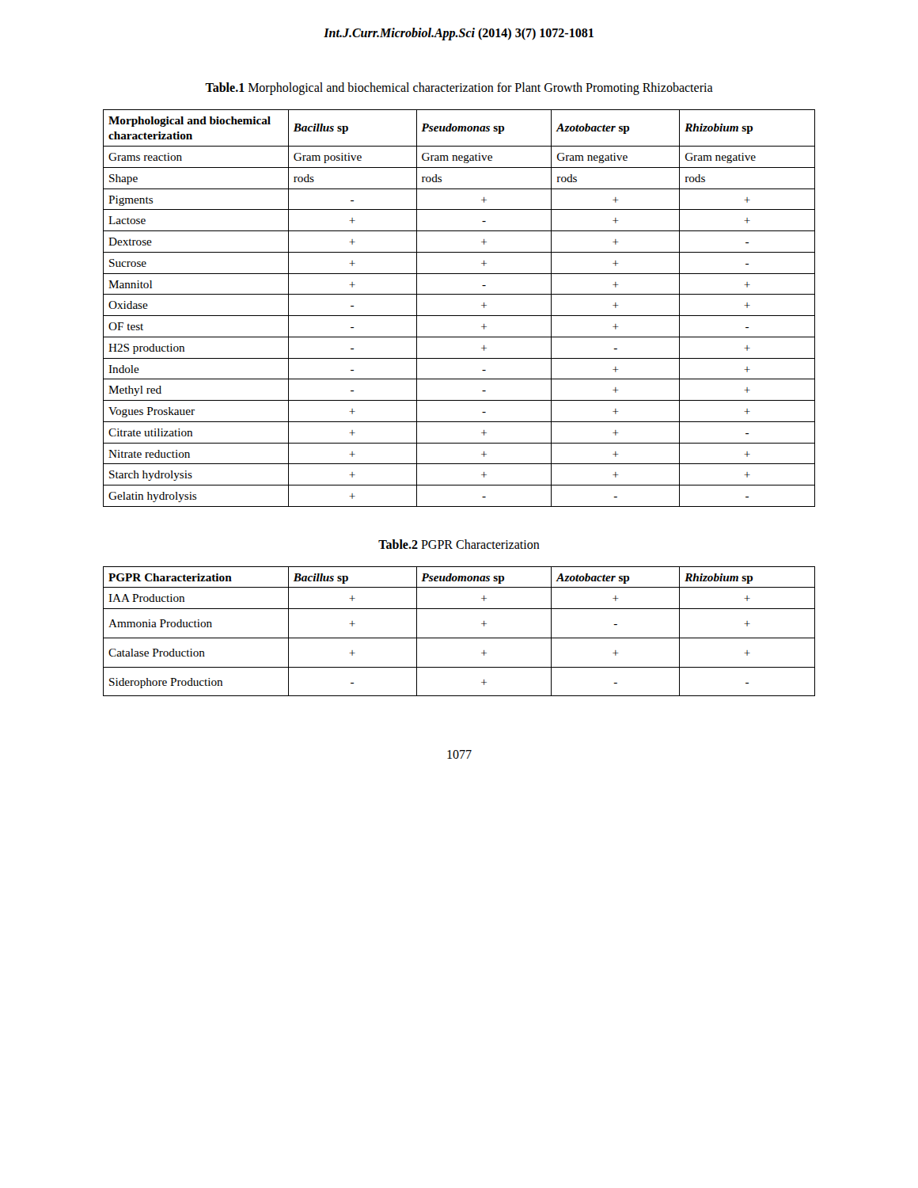Int.J.Curr.Microbiol.App.Sci (2014) 3(7) 1072-1081
Table.1 Morphological and biochemical characterization for Plant Growth Promoting Rhizobacteria
| Morphological and biochemical characterization | Bacillus sp | Pseudomonas sp | Azotobacter sp | Rhizobium sp |
| --- | --- | --- | --- | --- |
| Grams reaction | Gram positive | Gram negative | Gram negative | Gram negative |
| Shape | rods | rods | rods | rods |
| Pigments | - | + | + | + |
| Lactose | + | - | + | + |
| Dextrose | + | + | + | - |
| Sucrose | + | + | + | - |
| Mannitol | + | - | + | + |
| Oxidase | - | + | + | + |
| OF test | - | + | + | - |
| H2S production | - | + | - | + |
| Indole | - | - | + | + |
| Methyl red | - | - | + | + |
| Vogues Proskauer | + | - | + | + |
| Citrate utilization | + | + | + | - |
| Nitrate reduction | + | + | + | + |
| Starch hydrolysis | + | + | + | + |
| Gelatin hydrolysis | + | - | - | - |
Table.2 PGPR Characterization
| PGPR Characterization | Bacillus sp | Pseudomonas sp | Azotobacter sp | Rhizobium sp |
| --- | --- | --- | --- | --- |
| IAA Production | + | + | + | + |
| Ammonia Production | + | + | - | + |
| Catalase Production | + | + | + | + |
| Siderophore Production | - | + | - | - |
1077